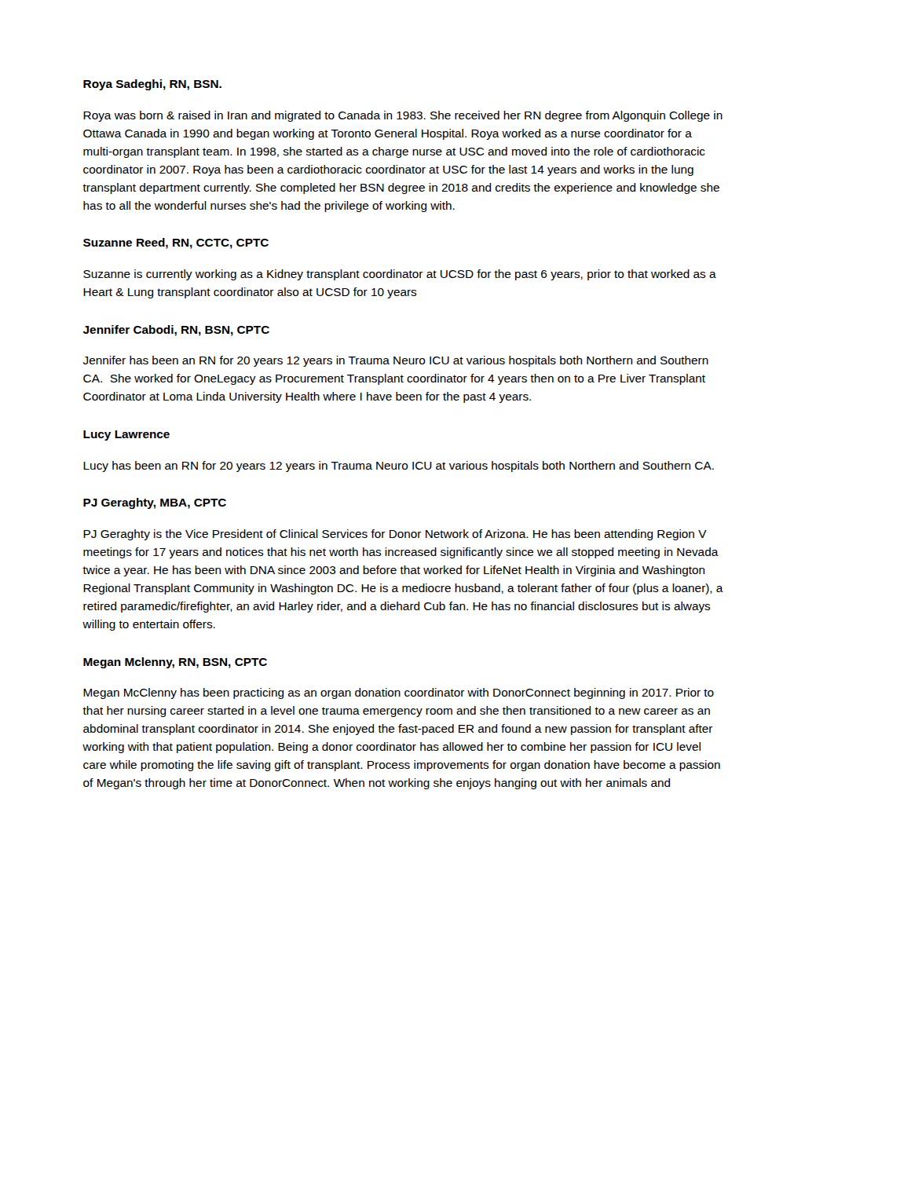Roya Sadeghi, RN, BSN.
Roya was born & raised in Iran and migrated to Canada in 1983. She received her RN degree from Algonquin College in Ottawa Canada in 1990 and began working at Toronto General Hospital. Roya worked as a nurse coordinator for a multi-organ transplant team. In 1998, she started as a charge nurse at USC and moved into the role of cardiothoracic coordinator in 2007. Roya has been a cardiothoracic coordinator at USC for the last 14 years and works in the lung transplant department currently. She completed her BSN degree in 2018 and credits the experience and knowledge she has to all the wonderful nurses she's had the privilege of working with.
Suzanne Reed, RN, CCTC, CPTC
Suzanne is currently working as a Kidney transplant coordinator at UCSD for the past 6 years, prior to that worked as a Heart & Lung transplant coordinator also at UCSD for 10 years
Jennifer Cabodi, RN, BSN, CPTC
Jennifer has been an RN for 20 years 12 years in Trauma Neuro ICU at various hospitals both Northern and Southern CA. She worked for OneLegacy as Procurement Transplant coordinator for 4 years then on to a Pre Liver Transplant Coordinator at Loma Linda University Health where I have been for the past 4 years.
Lucy Lawrence
Lucy has been an RN for 20 years 12 years in Trauma Neuro ICU at various hospitals both Northern and Southern CA.
PJ Geraghty, MBA, CPTC
PJ Geraghty is the Vice President of Clinical Services for Donor Network of Arizona. He has been attending Region V meetings for 17 years and notices that his net worth has increased significantly since we all stopped meeting in Nevada twice a year. He has been with DNA since 2003 and before that worked for LifeNet Health in Virginia and Washington Regional Transplant Community in Washington DC. He is a mediocre husband, a tolerant father of four (plus a loaner), a retired paramedic/firefighter, an avid Harley rider, and a diehard Cub fan. He has no financial disclosures but is always willing to entertain offers.
Megan Mclenny, RN, BSN, CPTC
Megan McClenny has been practicing as an organ donation coordinator with DonorConnect beginning in 2017. Prior to that her nursing career started in a level one trauma emergency room and she then transitioned to a new career as an abdominal transplant coordinator in 2014. She enjoyed the fast-paced ER and found a new passion for transplant after working with that patient population. Being a donor coordinator has allowed her to combine her passion for ICU level care while promoting the life saving gift of transplant. Process improvements for organ donation have become a passion of Megan's through her time at DonorConnect. When not working she enjoys hanging out with her animals and